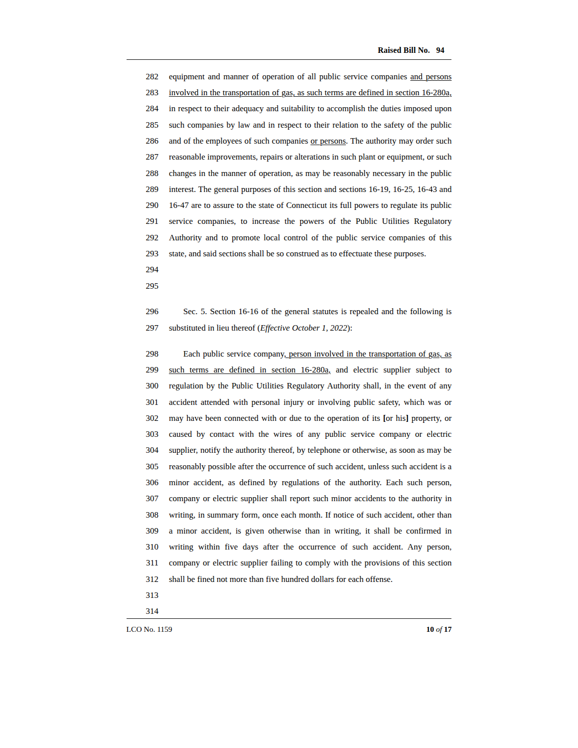Raised Bill No. 94
282 283 284 285 286 287 288 289 290 291 292 293 294 295 equipment and manner of operation of all public service companies and persons involved in the transportation of gas, as such terms are defined in section 16-280a, in respect to their adequacy and suitability to accomplish the duties imposed upon such companies by law and in respect to their relation to the safety of the public and of the employees of such companies or persons. The authority may order such reasonable improvements, repairs or alterations in such plant or equipment, or such changes in the manner of operation, as may be reasonably necessary in the public interest. The general purposes of this section and sections 16-19, 16-25, 16-43 and 16-47 are to assure to the state of Connecticut its full powers to regulate its public service companies, to increase the powers of the Public Utilities Regulatory Authority and to promote local control of the public service companies of this state, and said sections shall be so construed as to effectuate these purposes.
296 297 Sec. 5. Section 16-16 of the general statutes is repealed and the following is substituted in lieu thereof (Effective October 1, 2022):
298 299 300 301 302 303 304 305 306 307 308 309 310 311 312 313 314 Each public service company, person involved in the transportation of gas, as such terms are defined in section 16-280a, and electric supplier subject to regulation by the Public Utilities Regulatory Authority shall, in the event of any accident attended with personal injury or involving public safety, which was or may have been connected with or due to the operation of its [or his] property, or caused by contact with the wires of any public service company or electric supplier, notify the authority thereof, by telephone or otherwise, as soon as may be reasonably possible after the occurrence of such accident, unless such accident is a minor accident, as defined by regulations of the authority. Each such person, company or electric supplier shall report such minor accidents to the authority in writing, in summary form, once each month. If notice of such accident, other than a minor accident, is given otherwise than in writing, it shall be confirmed in writing within five days after the occurrence of such accident. Any person, company or electric supplier failing to comply with the provisions of this section shall be fined not more than five hundred dollars for each offense.
LCO No. 1159
10 of 17